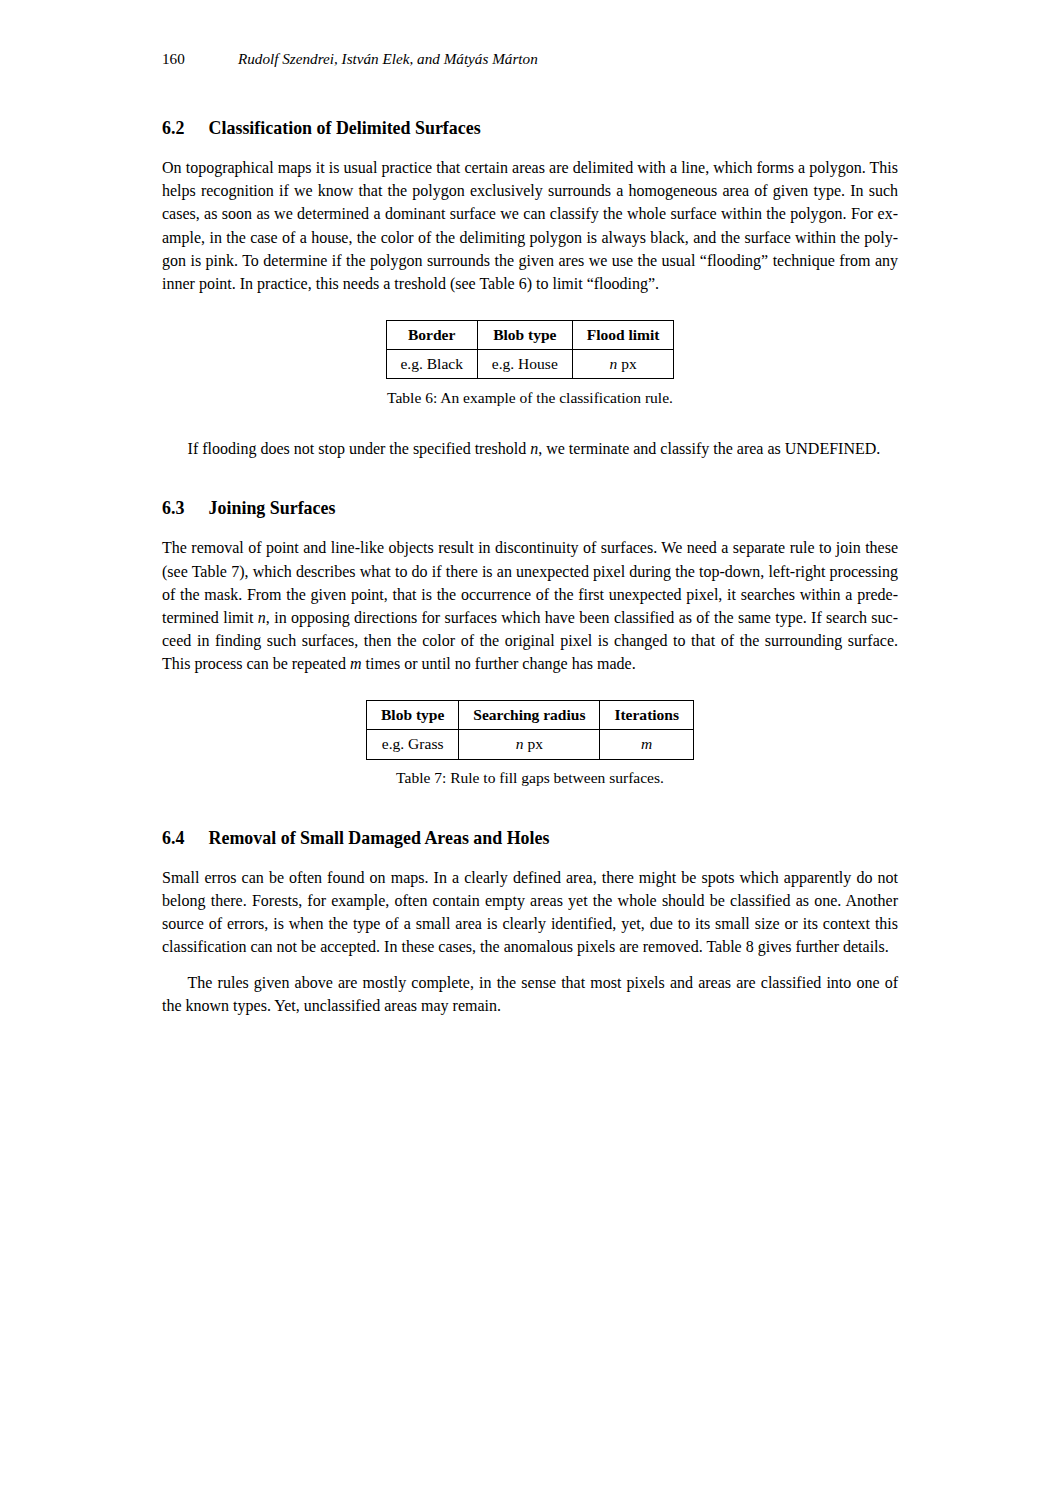160 Rudolf Szendrei, István Elek, and Mátyás Márton
6.2 Classification of Delimited Surfaces
On topographical maps it is usual practice that certain areas are delimited with a line, which forms a polygon. This helps recognition if we know that the polygon exclusively surrounds a homogeneous area of given type. In such cases, as soon as we determined a dominant surface we can classify the whole surface within the polygon. For example, in the case of a house, the color of the delimiting polygon is always black, and the surface within the polygon is pink. To determine if the polygon surrounds the given ares we use the usual “flooding” technique from any inner point. In practice, this needs a treshold (see Table 6) to limit “flooding”.
| Border | Blob type | Flood limit |
| --- | --- | --- |
| e.g. Black | e.g. House | n px |
Table 6: An example of the classification rule.
If flooding does not stop under the specified treshold n, we terminate and classify the area as UNDEFINED.
6.3 Joining Surfaces
The removal of point and line-like objects result in discontinuity of surfaces. We need a separate rule to join these (see Table 7), which describes what to do if there is an unexpected pixel during the top-down, left-right processing of the mask. From the given point, that is the occurrence of the first unexpected pixel, it searches within a predetermined limit n, in opposing directions for surfaces which have been classified as of the same type. If search succeed in finding such surfaces, then the color of the original pixel is changed to that of the surrounding surface. This process can be repeated m times or until no further change has made.
| Blob type | Searching radius | Iterations |
| --- | --- | --- |
| e.g. Grass | n px | m |
Table 7: Rule to fill gaps between surfaces.
6.4 Removal of Small Damaged Areas and Holes
Small erros can be often found on maps. In a clearly defined area, there might be spots which apparently do not belong there. Forests, for example, often contain empty areas yet the whole should be classified as one. Another source of errors, is when the type of a small area is clearly identified, yet, due to its small size or its context this classification can not be accepted. In these cases, the anomalous pixels are removed. Table 8 gives further details.
The rules given above are mostly complete, in the sense that most pixels and areas are classified into one of the known types. Yet, unclassified areas may remain.